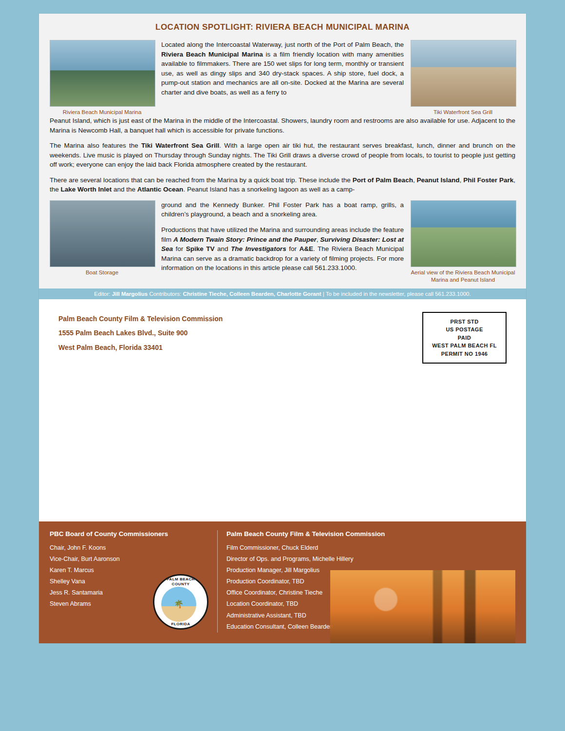Location Spotlight: Riviera Beach Municipal Marina
Riviera Beach Municipal Marina
Located along the Intercoastal Waterway, just north of the Port of Palm Beach, the Riviera Beach Municipal Marina is a film friendly location with many amenities available to filmmakers. There are 150 wet slips for long term, monthly or transient use, as well as dingy slips and 340 dry-stack spaces. A ship store, fuel dock, a pump-out station and mechanics are all on-site. Docked at the Marina are several charter and dive boats, as well as a ferry to
Tiki Waterfront Sea Grill
Peanut Island, which is just east of the Marina in the middle of the Intercoastal. Showers, laundry room and restrooms are also available for use. Adjacent to the Marina is Newcomb Hall, a banquet hall which is accessible for private functions.
The Marina also features the Tiki Waterfront Sea Grill. With a large open air tiki hut, the restaurant serves breakfast, lunch, dinner and brunch on the weekends. Live music is played on Thursday through Sunday nights. The Tiki Grill draws a diverse crowd of people from locals, to tourist to people just getting off work; everyone can enjoy the laid back Florida atmosphere created by the restaurant.
There are several locations that can be reached from the Marina by a quick boat trip. These include the Port of Palm Beach, Peanut Island, Phil Foster Park, the Lake Worth Inlet and the Atlantic Ocean. Peanut Island has a snorkeling lagoon as well as a camp-
Boat Storage
ground and the Kennedy Bunker. Phil Foster Park has a boat ramp, grills, a children’s playground, a beach and a snorkeling area.
Productions that have utilized the Marina and surrounding areas include the feature film A Modern Twain Story: Prince and the Pauper, Surviving Disaster: Lost at Sea for Spike TV and The Investigators for A&E. The Riviera Beach Municipal Marina can serve as a dramatic backdrop for a variety of filming projects. For more information on the locations in this article please call 561.233.1000.
Aerial view of the Riviera Beach Municipal Marina and Peanut Island
Editor: Jill Margolius Contributors: Christine Tieche, Colleen Bearden, Charlotte Gorant | To be included in the newsletter, please call 561.233.1000.
Palm Beach County Film & Television Commission
1555 Palm Beach Lakes Blvd., Suite 900
West Palm Beach, Florida 33401
PRST STD
US POSTAGE
PAID
WEST PALM BEACH FL
PERMIT NO 1946
PBC Board of County Commissioners
Chair, John F. Koons
Vice-Chair, Burt Aaronson
Karen T. Marcus
Shelley Vana
Jess R. Santamaria
Steven Abrams
PALM BEACH COUNTY 🌴 FLORIDA
Palm Beach County Film & Television Commission
Film Commissioner, Chuck Elderd
Director of Ops. and Programs, Michelle Hillery
Production Manager, Jill Margolius
Production Coordinator, TBD
Office Coordinator, Christine Tieche
Location Coordinator, TBD
Administrative Assistant, TBD
Education Consultant, Colleen Bearden